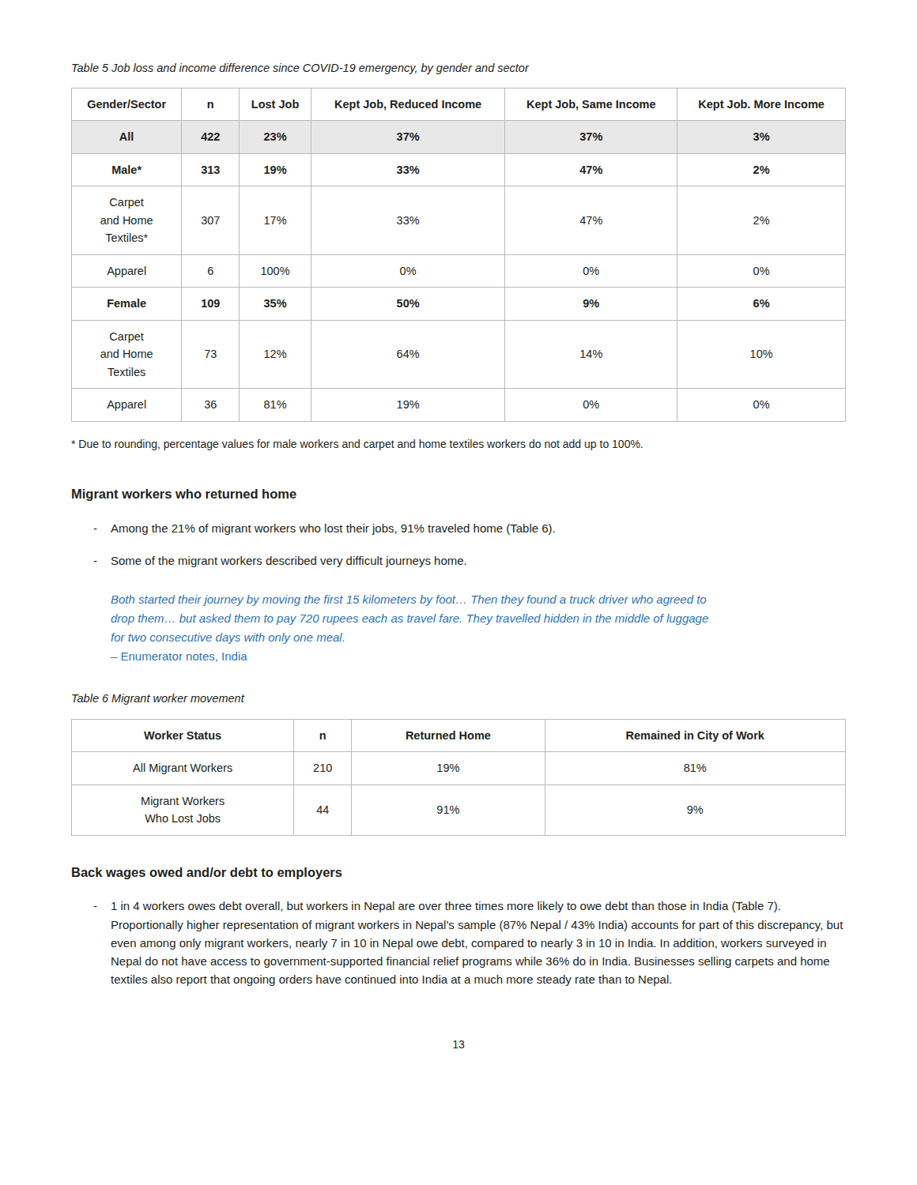Table 5 Job loss and income difference since COVID-19 emergency, by gender and sector
| Gender/Sector | n | Lost Job | Kept Job, Reduced Income | Kept Job, Same Income | Kept Job. More Income |
| --- | --- | --- | --- | --- | --- |
| All | 422 | 23% | 37% | 37% | 3% |
| Male* | 313 | 19% | 33% | 47% | 2% |
| Carpet and Home Textiles* | 307 | 17% | 33% | 47% | 2% |
| Apparel | 6 | 100% | 0% | 0% | 0% |
| Female | 109 | 35% | 50% | 9% | 6% |
| Carpet and Home Textiles | 73 | 12% | 64% | 14% | 10% |
| Apparel | 36 | 81% | 19% | 0% | 0% |
* Due to rounding, percentage values for male workers and carpet and home textiles workers do not add up to 100%.
Migrant workers who returned home
Among the 21% of migrant workers who lost their jobs, 91% traveled home (Table 6).
Some of the migrant workers described very difficult journeys home.
Both started their journey by moving the first 15 kilometers by foot… Then they found a truck driver who agreed to drop them… but asked them to pay 720 rupees each as travel fare. They travelled hidden in the middle of luggage for two consecutive days with only one meal.
– Enumerator notes, India
Table 6 Migrant worker movement
| Worker Status | n | Returned Home | Remained in City of Work |
| --- | --- | --- | --- |
| All Migrant Workers | 210 | 19% | 81% |
| Migrant Workers Who Lost Jobs | 44 | 91% | 9% |
Back wages owed and/or debt to employers
1 in 4 workers owes debt overall, but workers in Nepal are over three times more likely to owe debt than those in India (Table 7). Proportionally higher representation of migrant workers in Nepal's sample (87% Nepal / 43% India) accounts for part of this discrepancy, but even among only migrant workers, nearly 7 in 10 in Nepal owe debt, compared to nearly 3 in 10 in India. In addition, workers surveyed in Nepal do not have access to government-supported financial relief programs while 36% do in India. Businesses selling carpets and home textiles also report that ongoing orders have continued into India at a much more steady rate than to Nepal.
13